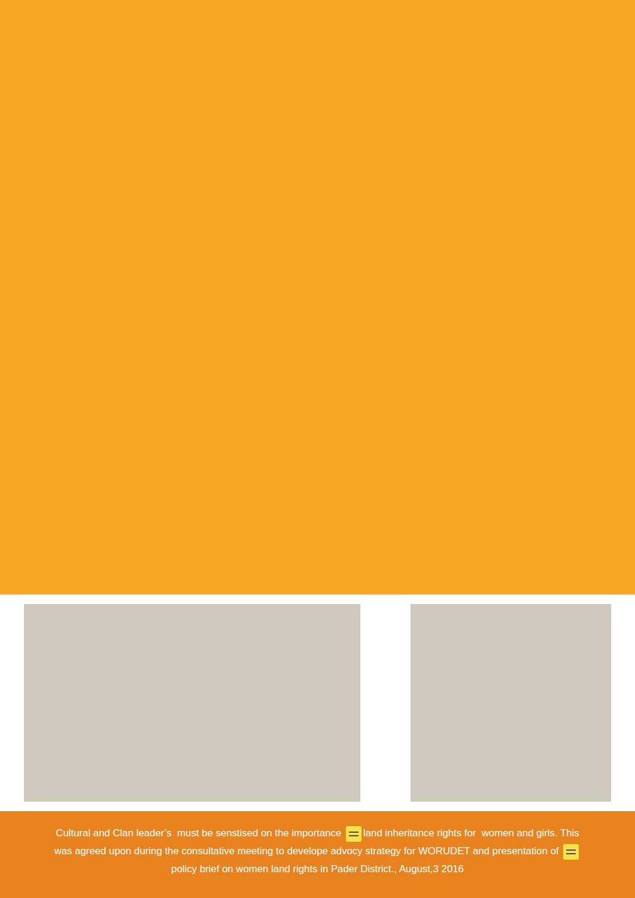Cultural and Clan leader’s must be senstised on the importance land inheritance rights for women and girls. This was agreed upon during the consultative meeting to develope advocy strategy for WORUDET and presentation of policy brief on women land rights in Pader District., August,3 2016